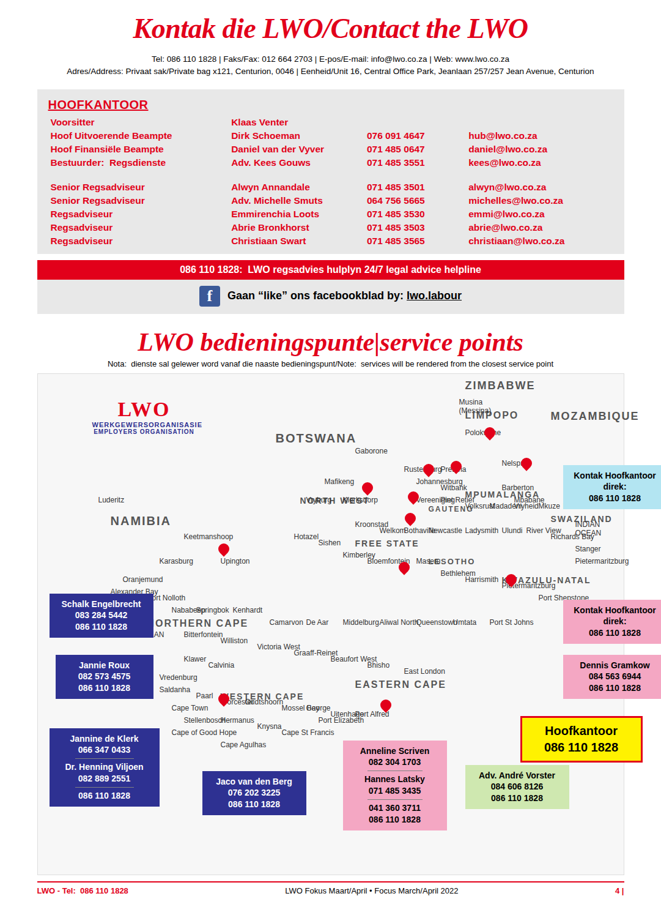Kontak die LWO/Contact the LWO
Tel: 086 110 1828 | Faks/Fax: 012 664 2703 | E-pos/E-mail: info@lwo.co.za | Web: www.lwo.co.za
Adres/Address: Privaat sak/Private bag x121, Centurion, 0046 | Eenheid/Unit 16, Central Office Park, Jeanlaan 257/257 Jean Avenue, Centurion
HOOFKANTOOR
| Voorsitter | Klaas Venter | | |
| Hoof Uitvoerende Beampte | Dirk Schoeman | 076 091 4647 | hub@lwo.co.za |
| Hoof Finansiële Beampte | Daniel van der Vyver | 071 485 0647 | daniel@lwo.co.za |
| Bestuurder: Regsdienste | Adv. Kees Gouws | 071 485 3551 | kees@lwo.co.za |
| Senior Regsadviseur | Alwyn Annandale | 071 485 3501 | alwyn@lwo.co.za |
| Senior Regsadviseur | Adv. Michelle Smuts | 064 756 5665 | michelles@lwo.co.za |
| Regsadviseur | Emmirenchia Loots | 071 485 3530 | emmi@lwo.co.za |
| Regsadviseur | Abrie Bronkhorst | 071 485 3503 | abrie@lwo.co.za |
| Regsadviseur | Christiaan Swart | 071 485 3565 | christiaan@lwo.co.za |
086 110 1828: LWO regsadvies hulplyn 24/7 legal advice helpline
f
Gaan “like” ons facebookblad by: lwo.labour
LWO bedieningspunte|service points
Nota: dienste sal gelewer word vanaf die naaste bedieningspunt/Note: services will be rendered from the closest service point
LWO
WERKGEWERSORGANISASIE
EMPLOYERS ORGANISATION
ZIMBABWE
MOZAMBIQUE
BOTSWANA
NAMIBIA
LIMPOPO
NORTH WEST
MPUMALANGA
GAUTENG
SWAZILAND
FREE STATE
KWAZULU-NATAL
NORTHERN CAPE
EASTERN CAPE
WESTERN CAPE
LESOTHO
Gaborone
Musina
(Messina)
Polokwane
Rustenburg
Pretoria
Nelspruit
Johannesburg
Witbank
Barberton
Mbabane
Mafikeng
Vryburg
Klerksdorp
Vereeniging
Piet Retief
Volksrust
Madadeni
Vryheid
Mkuze
Durban
Kroonstad
Welkom
Bothaville
Newcastle
Ladysmith
Ulundi
River View
Richards Bay
Stanger
Pietermaritzburg
Hotazel
Sishen
Kimberley
Bloemfontein
Maseru
Bethlehem
Harrismith
Pietermaritzburg
Port Shepstone
Upington
Keetmanshoop
Karasburg
Oranjemund
Alexander Bay
Port Nolloth
Nababeep
Springbok
Kenhardt
Camarvon
De Aar
Middelburg
Aliwal North
Queenstown
Umtata
Port St Johns
Bitterfontein
Williston
Victoria West
Graaff-Reinet
Beaufort West
Bhisho
East London
Klawer
Calvinia
Vredenburg
Saldanha
Paarl
Worcester
Oudtshoorn
Mossel Bay
George
Uitenhage
Port Alfred
Cape Town
Stellenbosch
Hermanus
Knysna
Cape St Francis
Port Elizabeth
Cape of Good Hope
Cape Agulhas
INDIAN OCEAN
SOUTH ATLANTIC OCEAN
Luderitz
Kontak Hoofkantoor
direk:
086 110 1828
Kontak Hoofkantoor
direk:
086 110 1828
Schalk Engelbrecht
083 284 5442
086 110 1828
Jannie Roux
082 573 4575
086 110 1828
Jannine de Klerk
066 347 0433
Dr. Henning Viljoen
082 889 2551
086 110 1828
Jaco van den Berg
076 202 3225
086 110 1828
Anneline Scriven
082 304 1703
Hannes Latsky
071 485 3435
041 360 3711
086 110 1828
Adv. André Vorster
084 606 8126
086 110 1828
Dennis Gramkow
084 563 6944
086 110 1828
Hoofkantoor
086 110 1828
LWO - Tel: 086 110 1828
LWO Fokus Maart/April • Focus March/April 2022
4 |